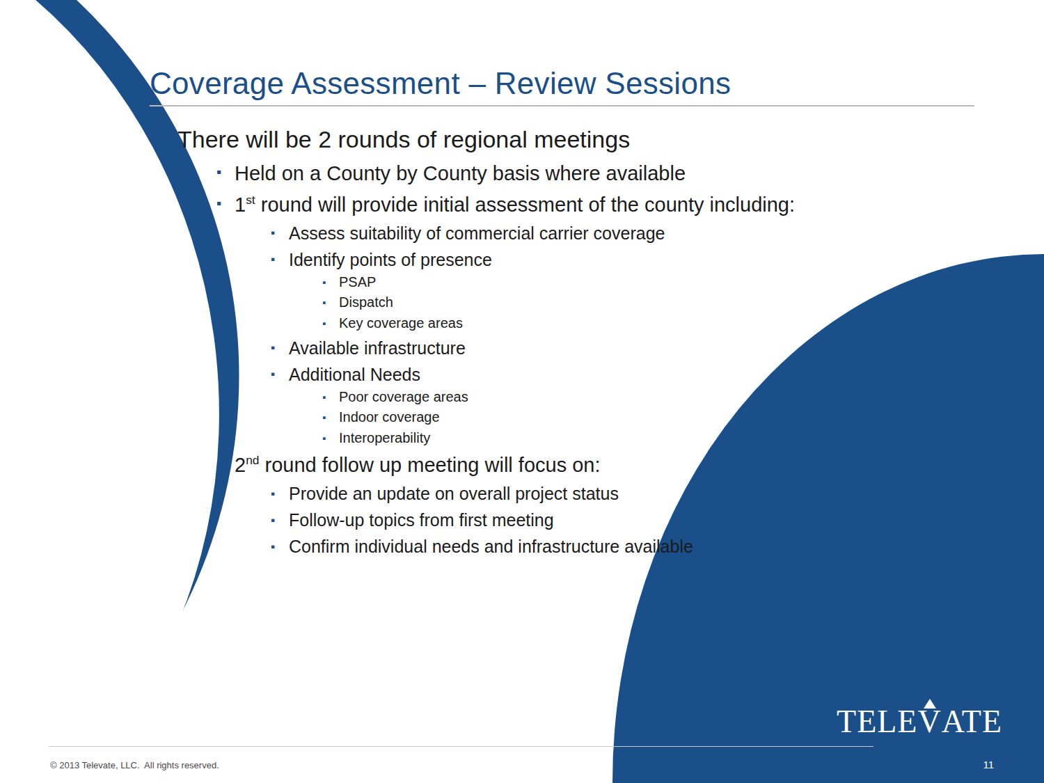Coverage Assessment – Review Sessions
There will be 2 rounds of regional meetings
Held on a County by County basis where available
1st round will provide initial assessment of the county including:
Assess suitability of commercial carrier coverage
Identify points of presence
PSAP
Dispatch
Key coverage areas
Available infrastructure
Additional Needs
Poor coverage areas
Indoor coverage
Interoperability
2nd round follow up meeting will focus on:
Provide an update on overall project status
Follow-up topics from first meeting
Confirm individual needs and infrastructure available
TELEVATE
© 2013 Televate, LLC. All rights reserved.
11